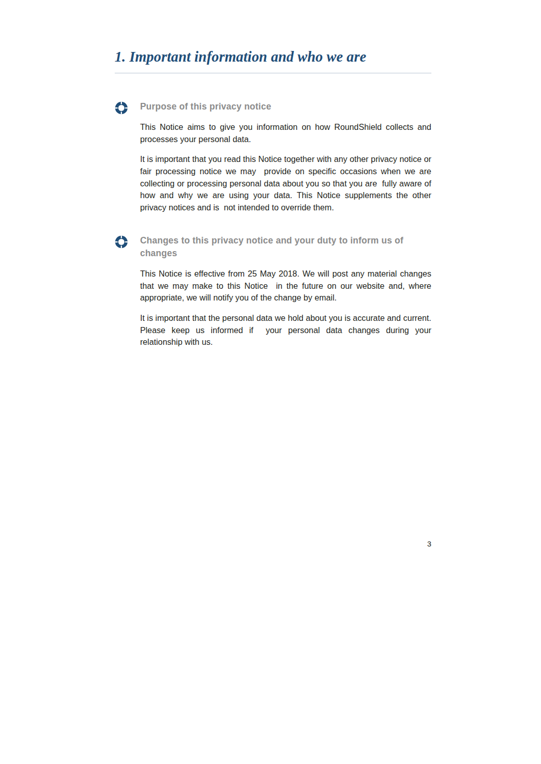1. Important information and who we are
Purpose of this privacy notice
This Notice aims to give you information on how RoundShield collects and processes your personal data.
It is important that you read this Notice together with any other privacy notice or fair processing notice we may provide on specific occasions when we are collecting or processing personal data about you so that you are fully aware of how and why we are using your data. This Notice supplements the other privacy notices and is not intended to override them.
Changes to this privacy notice and your duty to inform us of changes
This Notice is effective from 25 May 2018. We will post any material changes that we may make to this Notice in the future on our website and, where appropriate, we will notify you of the change by email.
It is important that the personal data we hold about you is accurate and current. Please keep us informed if your personal data changes during your relationship with us.
3